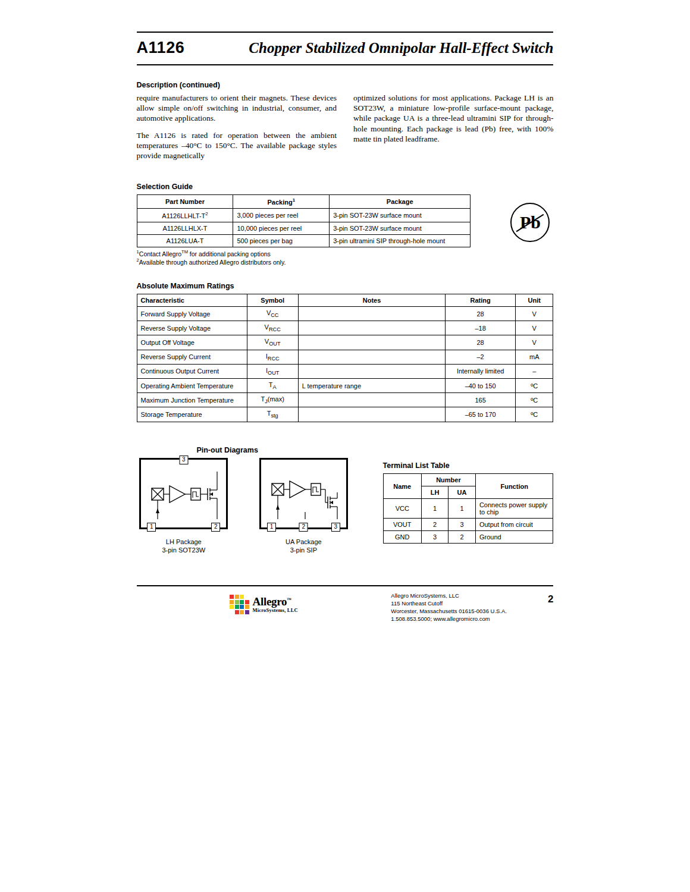A1126
Chopper Stabilized Omnipolar Hall-Effect Switch
Description (continued)
require manufacturers to orient their magnets. These devices allow simple on/off switching in industrial, consumer, and automotive applications.
The A1126 is rated for operation between the ambient temperatures –40°C to 150°C. The available package styles provide magnetically
optimized solutions for most applications. Package LH is an SOT23W, a miniature low-profile surface-mount package, while package UA is a three-lead ultramini SIP for through-hole mounting. Each package is lead (Pb) free, with 100% matte tin plated leadframe.
Selection Guide
| Part Number | Packing 1 | Package |
| --- | --- | --- |
| A1126LLHLT-T 2 | 3,000 pieces per reel | 3-pin SOT-23W surface mount |
| A1126LLHLX-T | 10,000 pieces per reel | 3-pin SOT-23W surface mount |
| A1126LUA-T | 500 pieces per bag | 3-pin ultramini SIP through-hole mount |
1Contact AllegroTM for additional packing options
2Available through authorized Allegro distributors only.
Pb
Absolute Maximum Ratings
| Characteristic | Symbol | Notes | Rating | Unit |
| --- | --- | --- | --- | --- |
| Forward Supply Voltage | V CC | | 28 | V |
| Reverse Supply Voltage | V RCC | | –18 | V |
| Output Off Voltage | V OUT | | 28 | V |
| Reverse Supply Current | I RCC | | –2 | mA |
| Continuous Output Current | I OUT | | Internally limited | – |
| Operating Ambient Temperature | T A | L temperature range | –40 to 150 | ºC |
| Maximum Junction Temperature | T J (max) | | 165 | ºC |
| Storage Temperature | T stg | | –65 to 170 | ºC |
Pin-out Diagrams
3 1 2
LH Package
3-pin SOT23W
1 2 3
UA Package
3-pin SIP
Terminal List Table
| Name | Number | Function |
| --- | --- | --- |
| LH | UA |
| VCC | 1 | 1 | Connects power supply to chip |
| VOUT | 2 | 3 | Output from circuit |
| GND | 3 | 2 | Ground |
Allegro™ MicroSystems, LLC
Allegro MicroSystems, LLC
115 Northeast Cutoff
Worcester, Massachusetts 01615-0036 U.S.A.
1.508.853.5000; www.allegromicro.com
2